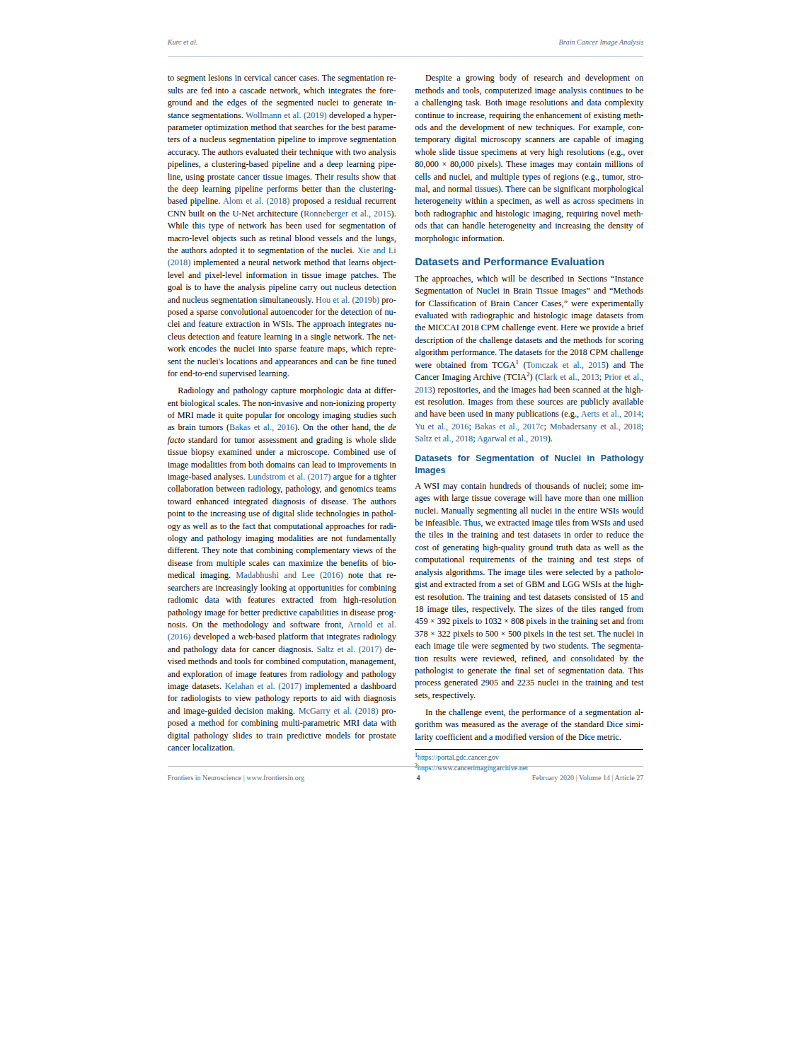Kurc et al.
Brain Cancer Image Analysis
to segment lesions in cervical cancer cases. The segmentation results are fed into a cascade network, which integrates the foreground and the edges of the segmented nuclei to generate instance segmentations. Wollmann et al. (2019) developed a hyperparameter optimization method that searches for the best parameters of a nucleus segmentation pipeline to improve segmentation accuracy. The authors evaluated their technique with two analysis pipelines, a clustering-based pipeline and a deep learning pipeline, using prostate cancer tissue images. Their results show that the deep learning pipeline performs better than the clustering-based pipeline. Alom et al. (2018) proposed a residual recurrent CNN built on the U-Net architecture (Ronneberger et al., 2015). While this type of network has been used for segmentation of macro-level objects such as retinal blood vessels and the lungs, the authors adopted it to segmentation of the nuclei. Xie and Li (2018) implemented a neural network method that learns object-level and pixel-level information in tissue image patches. The goal is to have the analysis pipeline carry out nucleus detection and nucleus segmentation simultaneously. Hou et al. (2019b) proposed a sparse convolutional autoencoder for the detection of nuclei and feature extraction in WSIs. The approach integrates nucleus detection and feature learning in a single network. The network encodes the nuclei into sparse feature maps, which represent the nuclei's locations and appearances and can be fine tuned for end-to-end supervised learning.
Radiology and pathology capture morphologic data at different biological scales. The non-invasive and non-ionizing property of MRI made it quite popular for oncology imaging studies such as brain tumors (Bakas et al., 2016). On the other hand, the de facto standard for tumor assessment and grading is whole slide tissue biopsy examined under a microscope. Combined use of image modalities from both domains can lead to improvements in image-based analyses. Lundstrom et al. (2017) argue for a tighter collaboration between radiology, pathology, and genomics teams toward enhanced integrated diagnosis of disease. The authors point to the increasing use of digital slide technologies in pathology as well as to the fact that computational approaches for radiology and pathology imaging modalities are not fundamentally different. They note that combining complementary views of the disease from multiple scales can maximize the benefits of biomedical imaging. Madabhushi and Lee (2016) note that researchers are increasingly looking at opportunities for combining radiomic data with features extracted from high-resolution pathology image for better predictive capabilities in disease prognosis. On the methodology and software front, Arnold et al. (2016) developed a web-based platform that integrates radiology and pathology data for cancer diagnosis. Saltz et al. (2017) devised methods and tools for combined computation, management, and exploration of image features from radiology and pathology image datasets. Kelahan et al. (2017) implemented a dashboard for radiologists to view pathology reports to aid with diagnosis and image-guided decision making. McGarry et al. (2018) proposed a method for combining multi-parametric MRI data with digital pathology slides to train predictive models for prostate cancer localization.
Despite a growing body of research and development on methods and tools, computerized image analysis continues to be a challenging task. Both image resolutions and data complexity continue to increase, requiring the enhancement of existing methods and the development of new techniques. For example, contemporary digital microscopy scanners are capable of imaging whole slide tissue specimens at very high resolutions (e.g., over 80,000 × 80,000 pixels). These images may contain millions of cells and nuclei, and multiple types of regions (e.g., tumor, stromal, and normal tissues). There can be significant morphological heterogeneity within a specimen, as well as across specimens in both radiographic and histologic imaging, requiring novel methods that can handle heterogeneity and increasing the density of morphologic information.
Datasets and Performance Evaluation
The approaches, which will be described in Sections “Instance Segmentation of Nuclei in Brain Tissue Images” and “Methods for Classification of Brain Cancer Cases,” were experimentally evaluated with radiographic and histologic image datasets from the MICCAI 2018 CPM challenge event. Here we provide a brief description of the challenge datasets and the methods for scoring algorithm performance. The datasets for the 2018 CPM challenge were obtained from TCGA1 (Tomczak et al., 2015) and The Cancer Imaging Archive (TCIA2) (Clark et al., 2013; Prior et al., 2013) repositories, and the images had been scanned at the highest resolution. Images from these sources are publicly available and have been used in many publications (e.g., Aerts et al., 2014; Yu et al., 2016; Bakas et al., 2017c; Mobadersany et al., 2018; Saltz et al., 2018; Agarwal et al., 2019).
Datasets for Segmentation of Nuclei in Pathology Images
A WSI may contain hundreds of thousands of nuclei; some images with large tissue coverage will have more than one million nuclei. Manually segmenting all nuclei in the entire WSIs would be infeasible. Thus, we extracted image tiles from WSIs and used the tiles in the training and test datasets in order to reduce the cost of generating high-quality ground truth data as well as the computational requirements of the training and test steps of analysis algorithms. The image tiles were selected by a pathologist and extracted from a set of GBM and LGG WSIs at the highest resolution. The training and test datasets consisted of 15 and 18 image tiles, respectively. The sizes of the tiles ranged from 459 × 392 pixels to 1032 × 808 pixels in the training set and from 378 × 322 pixels to 500 × 500 pixels in the test set. The nuclei in each image tile were segmented by two students. The segmentation results were reviewed, refined, and consolidated by the pathologist to generate the final set of segmentation data. This process generated 2905 and 2235 nuclei in the training and test sets, respectively.
In the challenge event, the performance of a segmentation algorithm was measured as the average of the standard Dice similarity coefficient and a modified version of the Dice metric.
1https://portal.gdc.cancer.gov
2https://www.cancerimagingarchive.net
Frontiers in Neuroscience | www.frontiersin.org
4
February 2020 | Volume 14 | Article 27